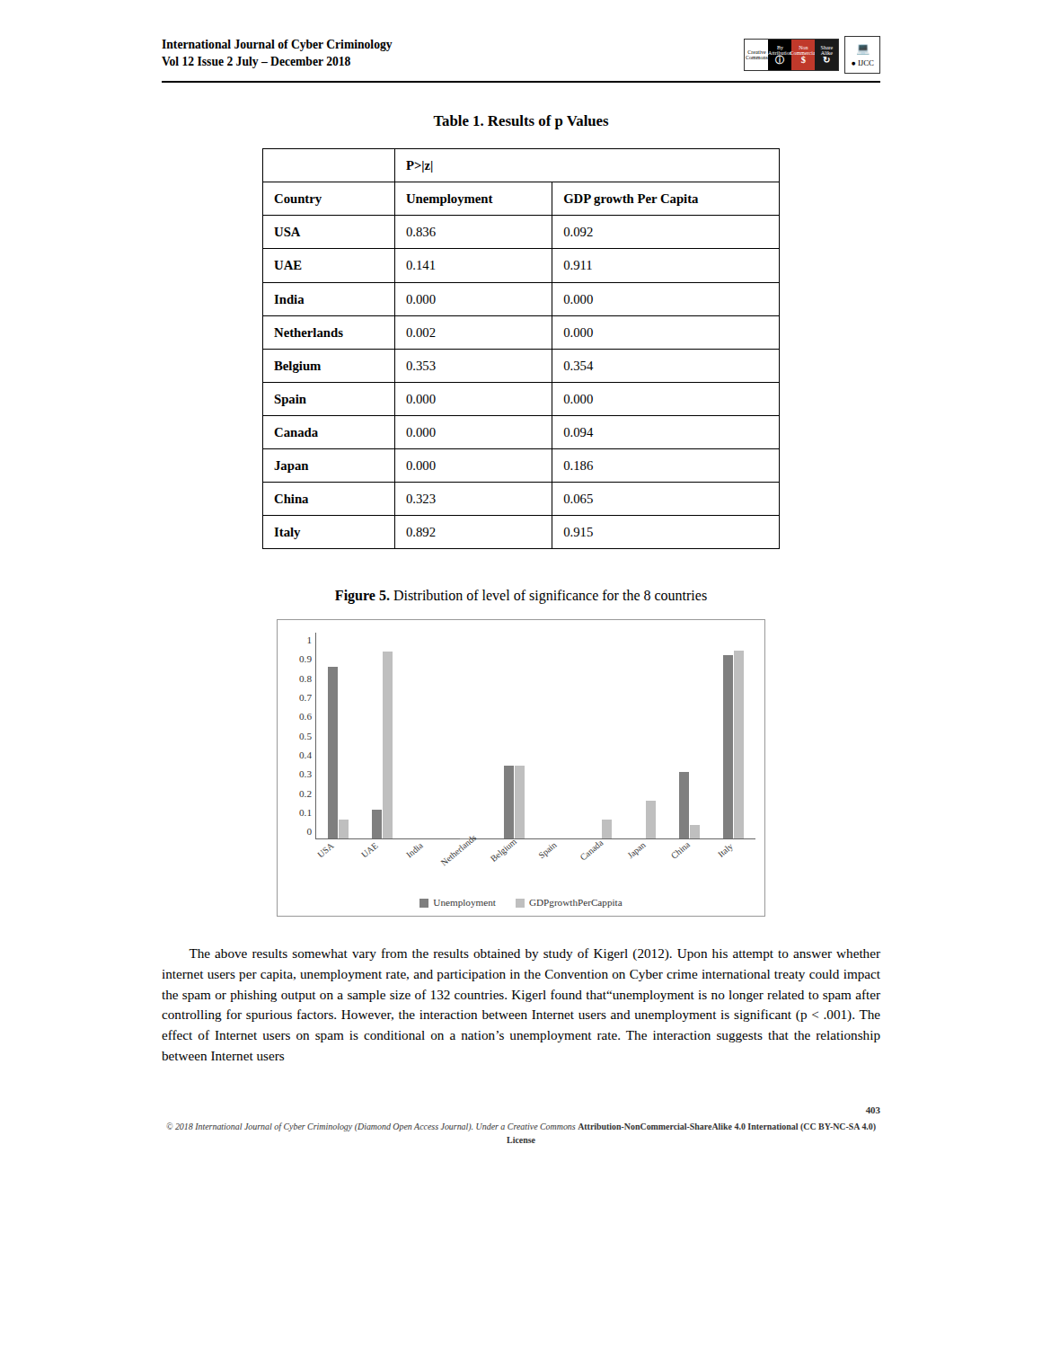International Journal of Cyber Criminology
Vol 12 Issue 2 July – December 2018
Creative
Commons
By
Attribution ⓘ
Non
Commercial $
Share
Alike ↻
💻 ● IJCC
Table 1. Results of p Values
| | P>/z/ |
| Country | Unemployment | GDP growth Per Capita |
| USA | 0.836 | 0.092 |
| UAE | 0.141 | 0.911 |
| India | 0.000 | 0.000 |
| Netherlands | 0.002 | 0.000 |
| Belgium | 0.353 | 0.354 |
| Spain | 0.000 | 0.000 |
| Canada | 0.000 | 0.094 |
| Japan | 0.000 | 0.186 |
| China | 0.323 | 0.065 |
| Italy | 0.892 | 0.915 |
Figure 5. Distribution of level of significance for the 8 countries
1 0.9 0.8 0.7 0.6 0.5 0.4 0.3 0.2 0.1 0
USA UAE India Netherlands Belgium Spain Canada Japan China Italy
Unemployment
GDPgrowthPerCappita
The above results somewhat vary from the results obtained by study of Kigerl (2012). Upon his attempt to answer whether internet users per capita, unemployment rate, and participation in the Convention on Cyber crime international treaty could impact the spam or phishing output on a sample size of 132 countries. Kigerl found that“unemployment is no longer related to spam after controlling for spurious factors. However, the interaction between Internet users and unemployment is significant (p < .001). The effect of Internet users on spam is conditional on a nation’s unemployment rate. The interaction suggests that the relationship between Internet users
403
© 2018 International Journal of Cyber Criminology (Diamond Open Access Journal). Under a Creative Commons Attribution-NonCommercial-ShareAlike 4.0 International (CC BY-NC-SA 4.0) License